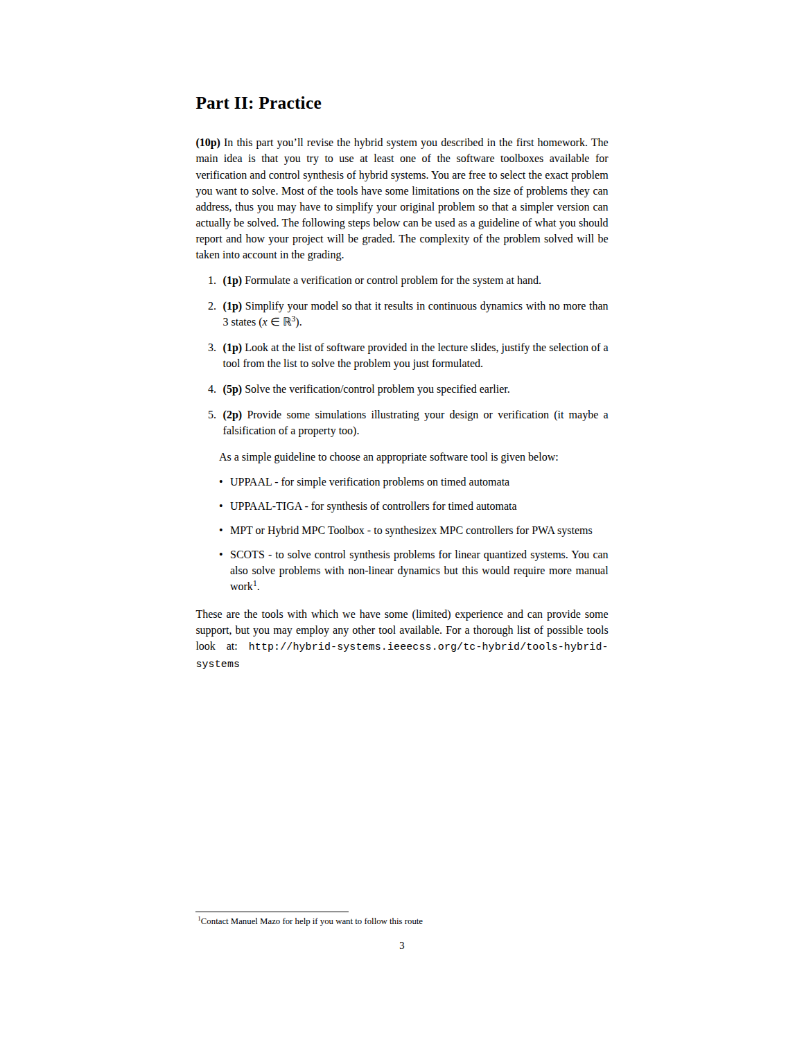Part II: Practice
(10p) In this part you’ll revise the hybrid system you described in the first homework. The main idea is that you try to use at least one of the software toolboxes available for verification and control synthesis of hybrid systems. You are free to select the exact problem you want to solve. Most of the tools have some limitations on the size of problems they can address, thus you may have to simplify your original problem so that a simpler version can actually be solved. The following steps below can be used as a guideline of what you should report and how your project will be graded. The complexity of the problem solved will be taken into account in the grading.
(1p) Formulate a verification or control problem for the system at hand.
(1p) Simplify your model so that it results in continuous dynamics with no more than 3 states (x ∈ ℝ3).
(1p) Look at the list of software provided in the lecture slides, justify the selection of a tool from the list to solve the problem you just formulated.
(5p) Solve the verification/control problem you specified earlier.
(2p) Provide some simulations illustrating your design or verification (it maybe a falsification of a property too).
As a simple guideline to choose an appropriate software tool is given below:
UPPAAL - for simple verification problems on timed automata
UPPAAL-TIGA - for synthesis of controllers for timed automata
MPT or Hybrid MPC Toolbox - to synthesizex MPC controllers for PWA systems
SCOTS - to solve control synthesis problems for linear quantized systems. You can also solve problems with non-linear dynamics but this would require more manual work1.
These are the tools with which we have some (limited) experience and can provide some support, but you may employ any other tool available. For a thorough list of possible tools look at: http://hybrid-systems.ieeecss.org/tc-hybrid/tools-hybrid-systems
1Contact Manuel Mazo for help if you want to follow this route
3